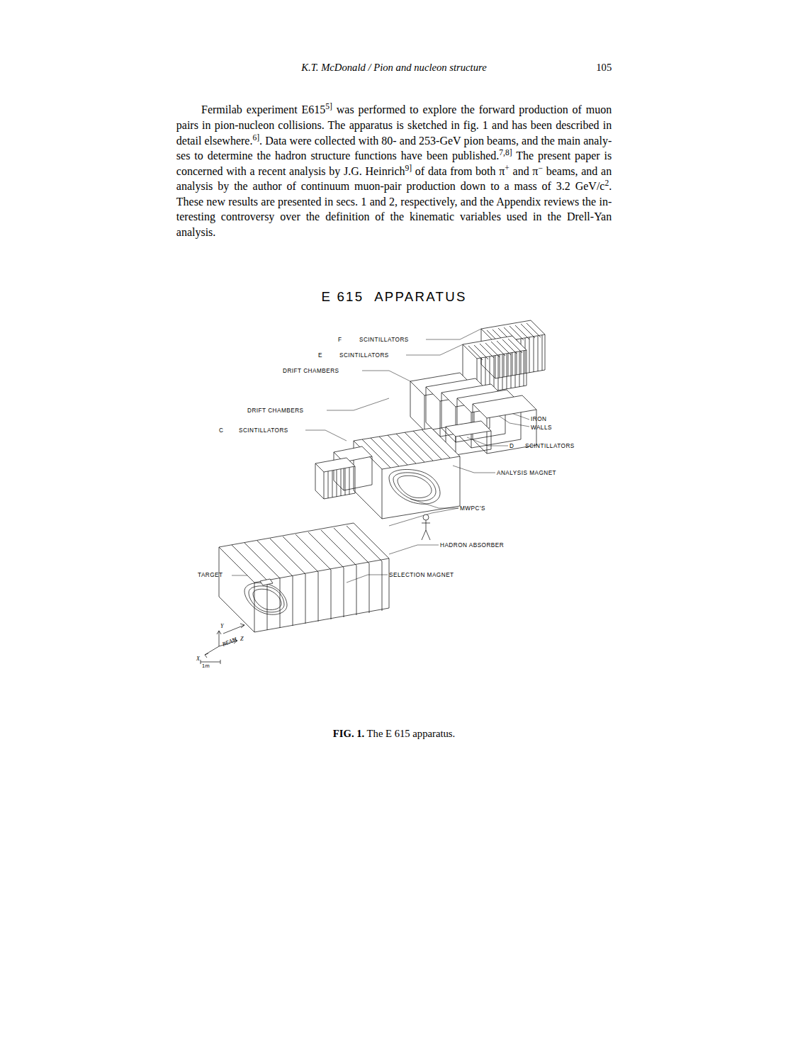K.T. McDonald / Pion and nucleon structure 105
Fermilab experiment E6155] was performed to explore the forward production of muon pairs in pion-nucleon collisions. The apparatus is sketched in fig. 1 and has been described in detail elsewhere.6]. Data were collected with 80- and 253-GeV pion beams, and the main analyses to determine the hadron structure functions have been published.7,8] The present paper is concerned with a recent analysis by J.G. Heinrich9] of data from both π+ and π− beams, and an analysis by the author of continuum muon-pair production down to a mass of 3.2 GeV/c2. These new results are presented in secs. 1 and 2, respectively, and the Appendix reviews the interesting controversy over the definition of the kinematic variables used in the Drell-Yan analysis.
E 615 APPARATUS
F SCINTILLATORS E SCINTILLATORS DRIFT CHAMBERS DRIFT CHAMBERS C SCINTILLATORS IRON WALLS D SCINTILLATORS ANALYSIS MAGNET MWPC'S HADRON ABSORBER TARGET SELECTION MAGNET Y X Z BEAM 1m
FIG. 1. The E 615 apparatus.